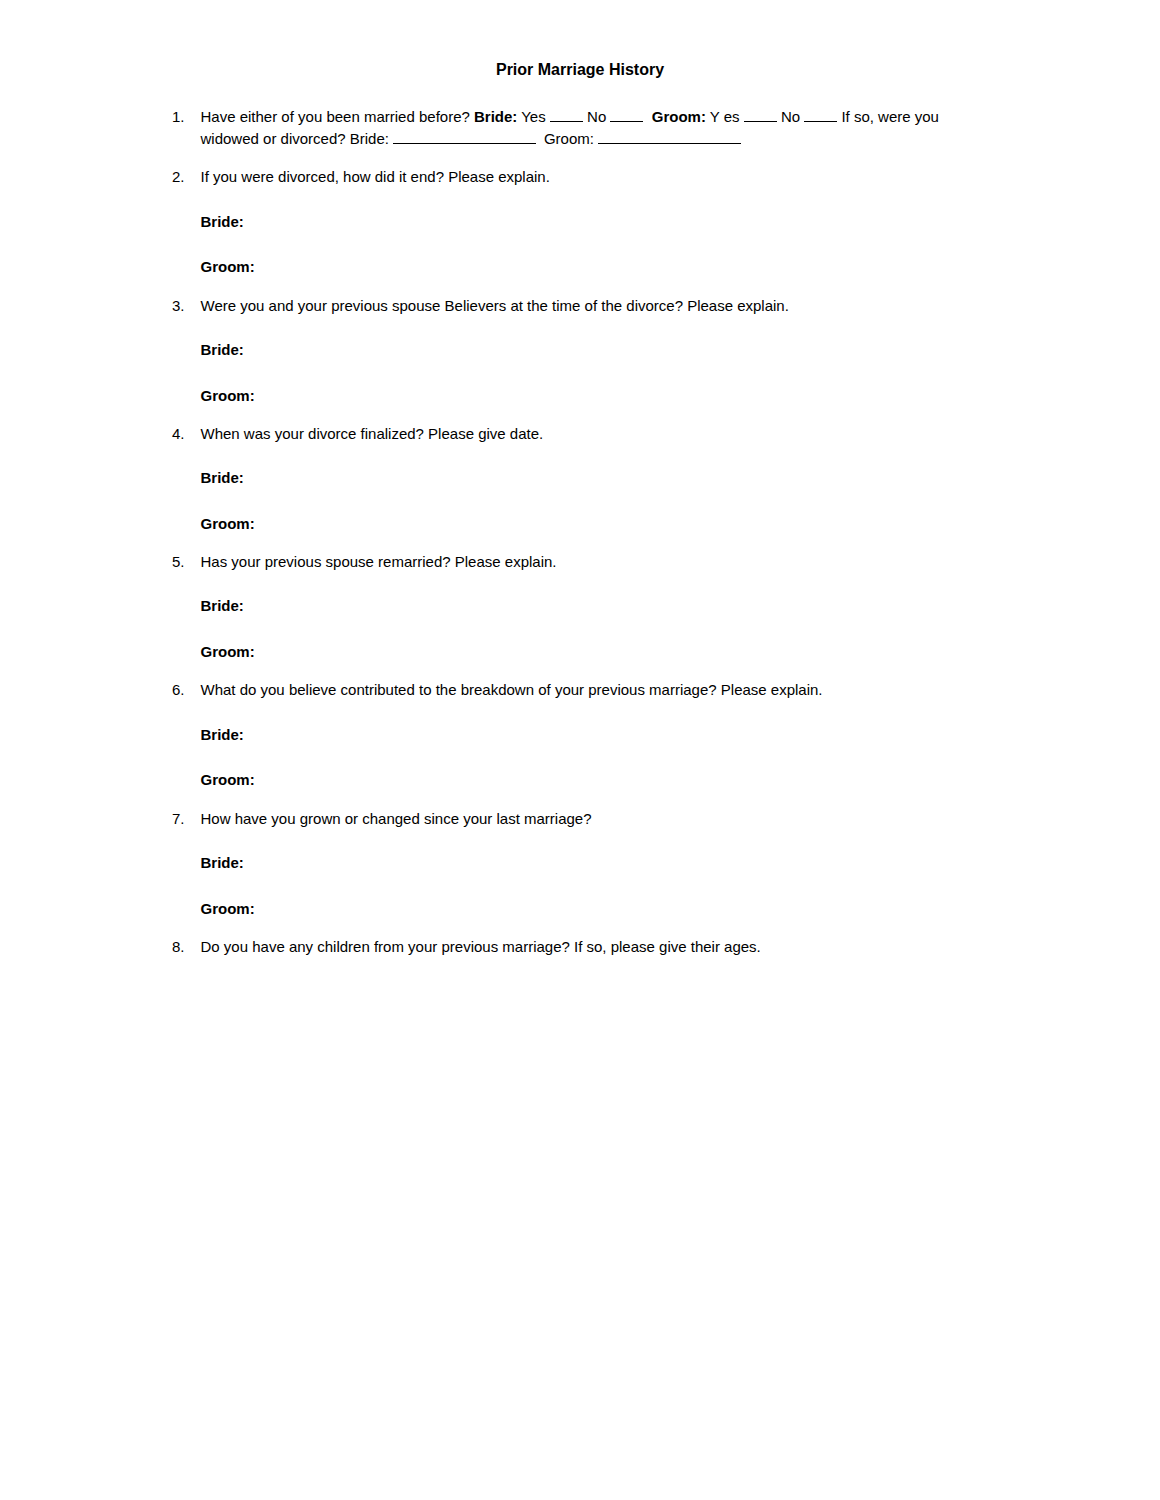Prior Marriage History
Have either of you been married before? Bride: Yes No Groom: Y es No If so, were you widowed or divorced? Bride: Groom:
If you were divorced, how did it end? Please explain.
Bride:
Groom:
Were you and your previous spouse Believers at the time of the divorce? Please explain.
Bride:
Groom:
When was your divorce finalized? Please give date.
Bride:
Groom:
Has your previous spouse remarried? Please explain.
Bride:
Groom:
What do you believe contributed to the breakdown of your previous marriage? Please explain.
Bride:
Groom:
How have you grown or changed since your last marriage?
Bride:
Groom:
Do you have any children from your previous marriage? If so, please give their ages.